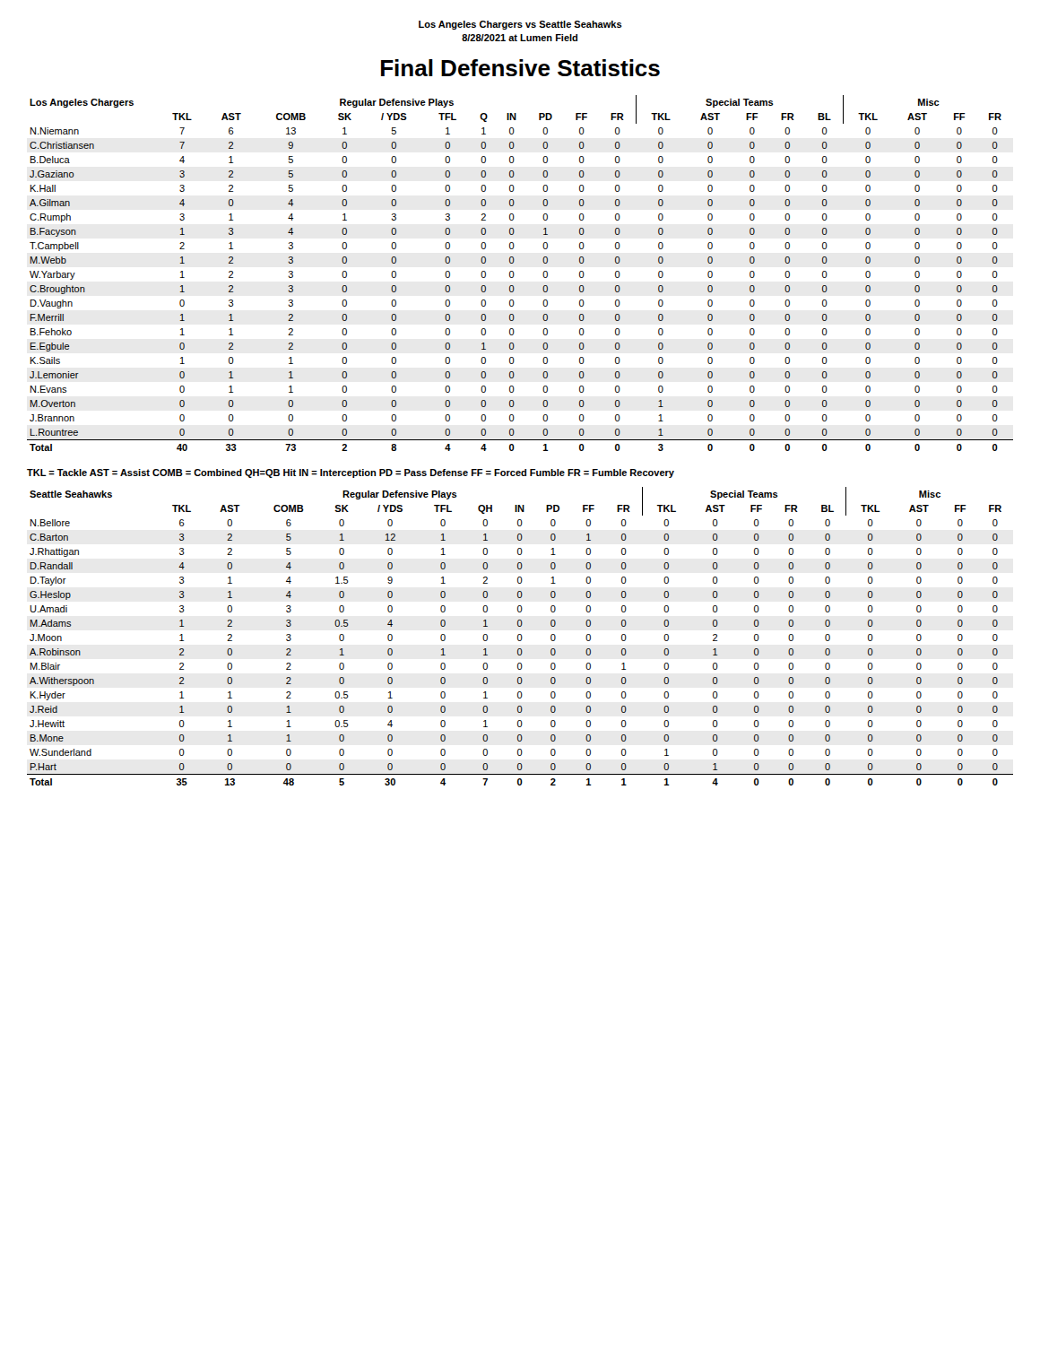Los Angeles Chargers vs Seattle Seahawks
8/28/2021 at Lumen Field
Final Defensive Statistics
| Los Angeles Chargers | Regular Defensive Plays | Special Teams | Misc |
| --- | --- | --- | --- |
| | TKL | AST | COMB | SK | / YDS | TFL | Q | IN | PD | FF | FR | TKL | AST | FF | FR | BL | TKL | AST | FF | FR |
| N.Niemann | 7 | 6 | 13 | 1 | 5 | 1 | 1 | 0 | 0 | 0 | 0 | 0 | 0 | 0 | 0 | 0 | 0 | 0 | 0 | 0 |
| C.Christiansen | 7 | 2 | 9 | 0 | 0 | 0 | 0 | 0 | 0 | 0 | 0 | 0 | 0 | 0 | 0 | 0 | 0 | 0 | 0 | 0 |
| B.Deluca | 4 | 1 | 5 | 0 | 0 | 0 | 0 | 0 | 0 | 0 | 0 | 0 | 0 | 0 | 0 | 0 | 0 | 0 | 0 | 0 |
| J.Gaziano | 3 | 2 | 5 | 0 | 0 | 0 | 0 | 0 | 0 | 0 | 0 | 0 | 0 | 0 | 0 | 0 | 0 | 0 | 0 | 0 |
| K.Hall | 3 | 2 | 5 | 0 | 0 | 0 | 0 | 0 | 0 | 0 | 0 | 0 | 0 | 0 | 0 | 0 | 0 | 0 | 0 | 0 |
| A.Gilman | 4 | 0 | 4 | 0 | 0 | 0 | 0 | 0 | 0 | 0 | 0 | 0 | 0 | 0 | 0 | 0 | 0 | 0 | 0 | 0 |
| C.Rumph | 3 | 1 | 4 | 1 | 3 | 3 | 2 | 0 | 0 | 0 | 0 | 0 | 0 | 0 | 0 | 0 | 0 | 0 | 0 | 0 |
| B.Facyson | 1 | 3 | 4 | 0 | 0 | 0 | 0 | 0 | 1 | 0 | 0 | 0 | 0 | 0 | 0 | 0 | 0 | 0 | 0 | 0 |
| T.Campbell | 2 | 1 | 3 | 0 | 0 | 0 | 0 | 0 | 0 | 0 | 0 | 0 | 0 | 0 | 0 | 0 | 0 | 0 | 0 | 0 |
| M.Webb | 1 | 2 | 3 | 0 | 0 | 0 | 0 | 0 | 0 | 0 | 0 | 0 | 0 | 0 | 0 | 0 | 0 | 0 | 0 | 0 |
| W.Yarbary | 1 | 2 | 3 | 0 | 0 | 0 | 0 | 0 | 0 | 0 | 0 | 0 | 0 | 0 | 0 | 0 | 0 | 0 | 0 | 0 |
| C.Broughton | 1 | 2 | 3 | 0 | 0 | 0 | 0 | 0 | 0 | 0 | 0 | 0 | 0 | 0 | 0 | 0 | 0 | 0 | 0 | 0 |
| D.Vaughn | 0 | 3 | 3 | 0 | 0 | 0 | 0 | 0 | 0 | 0 | 0 | 0 | 0 | 0 | 0 | 0 | 0 | 0 | 0 | 0 |
| F.Merrill | 1 | 1 | 2 | 0 | 0 | 0 | 0 | 0 | 0 | 0 | 0 | 0 | 0 | 0 | 0 | 0 | 0 | 0 | 0 | 0 |
| B.Fehoko | 1 | 1 | 2 | 0 | 0 | 0 | 0 | 0 | 0 | 0 | 0 | 0 | 0 | 0 | 0 | 0 | 0 | 0 | 0 | 0 |
| E.Egbule | 0 | 2 | 2 | 0 | 0 | 0 | 1 | 0 | 0 | 0 | 0 | 0 | 0 | 0 | 0 | 0 | 0 | 0 | 0 | 0 |
| K.Sails | 1 | 0 | 1 | 0 | 0 | 0 | 0 | 0 | 0 | 0 | 0 | 0 | 0 | 0 | 0 | 0 | 0 | 0 | 0 | 0 |
| J.Lemonier | 0 | 1 | 1 | 0 | 0 | 0 | 0 | 0 | 0 | 0 | 0 | 0 | 0 | 0 | 0 | 0 | 0 | 0 | 0 | 0 |
| N.Evans | 0 | 1 | 1 | 0 | 0 | 0 | 0 | 0 | 0 | 0 | 0 | 0 | 0 | 0 | 0 | 0 | 0 | 0 | 0 | 0 |
| M.Overton | 0 | 0 | 0 | 0 | 0 | 0 | 0 | 0 | 0 | 0 | 0 | 1 | 0 | 0 | 0 | 0 | 0 | 0 | 0 | 0 |
| J.Brannon | 0 | 0 | 0 | 0 | 0 | 0 | 0 | 0 | 0 | 0 | 0 | 1 | 0 | 0 | 0 | 0 | 0 | 0 | 0 | 0 |
| L.Rountree | 0 | 0 | 0 | 0 | 0 | 0 | 0 | 0 | 0 | 0 | 0 | 1 | 0 | 0 | 0 | 0 | 0 | 0 | 0 | 0 |
| Total | 40 | 33 | 73 | 2 | 8 | 4 | 4 | 0 | 1 | 0 | 0 | 3 | 0 | 0 | 0 | 0 | 0 | 0 | 0 | 0 |
TKL = Tackle AST = Assist COMB = Combined QH=QB Hit IN = Interception PD = Pass Defense FF = Forced Fumble FR = Fumble Recovery
| Seattle Seahawks | Regular Defensive Plays | Special Teams | Misc |
| --- | --- | --- | --- |
| | TKL | AST | COMB | SK | / YDS | TFL | QH | IN | PD | FF | FR | TKL | AST | FF | FR | BL | TKL | AST | FF | FR |
| N.Bellore | 6 | 0 | 6 | 0 | 0 | 0 | 0 | 0 | 0 | 0 | 0 | 0 | 0 | 0 | 0 | 0 | 0 | 0 | 0 | 0 |
| C.Barton | 3 | 2 | 5 | 1 | 12 | 1 | 1 | 0 | 0 | 1 | 0 | 0 | 0 | 0 | 0 | 0 | 0 | 0 | 0 | 0 |
| J.Rhattigan | 3 | 2 | 5 | 0 | 0 | 1 | 0 | 0 | 1 | 0 | 0 | 0 | 0 | 0 | 0 | 0 | 0 | 0 | 0 | 0 |
| D.Randall | 4 | 0 | 4 | 0 | 0 | 0 | 0 | 0 | 0 | 0 | 0 | 0 | 0 | 0 | 0 | 0 | 0 | 0 | 0 | 0 |
| D.Taylor | 3 | 1 | 4 | 1.5 | 9 | 1 | 2 | 0 | 1 | 0 | 0 | 0 | 0 | 0 | 0 | 0 | 0 | 0 | 0 | 0 |
| G.Heslop | 3 | 1 | 4 | 0 | 0 | 0 | 0 | 0 | 0 | 0 | 0 | 0 | 0 | 0 | 0 | 0 | 0 | 0 | 0 | 0 |
| U.Amadi | 3 | 0 | 3 | 0 | 0 | 0 | 0 | 0 | 0 | 0 | 0 | 0 | 0 | 0 | 0 | 0 | 0 | 0 | 0 | 0 |
| M.Adams | 1 | 2 | 3 | 0.5 | 4 | 0 | 1 | 0 | 0 | 0 | 0 | 0 | 0 | 0 | 0 | 0 | 0 | 0 | 0 | 0 |
| J.Moon | 1 | 2 | 3 | 0 | 0 | 0 | 0 | 0 | 0 | 0 | 0 | 0 | 2 | 0 | 0 | 0 | 0 | 0 | 0 | 0 |
| A.Robinson | 2 | 0 | 2 | 1 | 0 | 1 | 1 | 0 | 0 | 0 | 0 | 0 | 1 | 0 | 0 | 0 | 0 | 0 | 0 | 0 |
| M.Blair | 2 | 0 | 2 | 0 | 0 | 0 | 0 | 0 | 0 | 0 | 1 | 0 | 0 | 0 | 0 | 0 | 0 | 0 | 0 | 0 |
| A.Witherspoon | 2 | 0 | 2 | 0 | 0 | 0 | 0 | 0 | 0 | 0 | 0 | 0 | 0 | 0 | 0 | 0 | 0 | 0 | 0 | 0 |
| K.Hyder | 1 | 1 | 2 | 0.5 | 1 | 0 | 1 | 0 | 0 | 0 | 0 | 0 | 0 | 0 | 0 | 0 | 0 | 0 | 0 | 0 |
| J.Reid | 1 | 0 | 1 | 0 | 0 | 0 | 0 | 0 | 0 | 0 | 0 | 0 | 0 | 0 | 0 | 0 | 0 | 0 | 0 | 0 |
| J.Hewitt | 0 | 1 | 1 | 0.5 | 4 | 0 | 1 | 0 | 0 | 0 | 0 | 0 | 0 | 0 | 0 | 0 | 0 | 0 | 0 | 0 |
| B.Mone | 0 | 1 | 1 | 0 | 0 | 0 | 0 | 0 | 0 | 0 | 0 | 0 | 0 | 0 | 0 | 0 | 0 | 0 | 0 | 0 |
| W.Sunderland | 0 | 0 | 0 | 0 | 0 | 0 | 0 | 0 | 0 | 0 | 0 | 1 | 0 | 0 | 0 | 0 | 0 | 0 | 0 | 0 |
| P.Hart | 0 | 0 | 0 | 0 | 0 | 0 | 0 | 0 | 0 | 0 | 0 | 0 | 1 | 0 | 0 | 0 | 0 | 0 | 0 | 0 |
| Total | 35 | 13 | 48 | 5 | 30 | 4 | 7 | 0 | 2 | 1 | 1 | 1 | 4 | 0 | 0 | 0 | 0 | 0 | 0 | 0 |